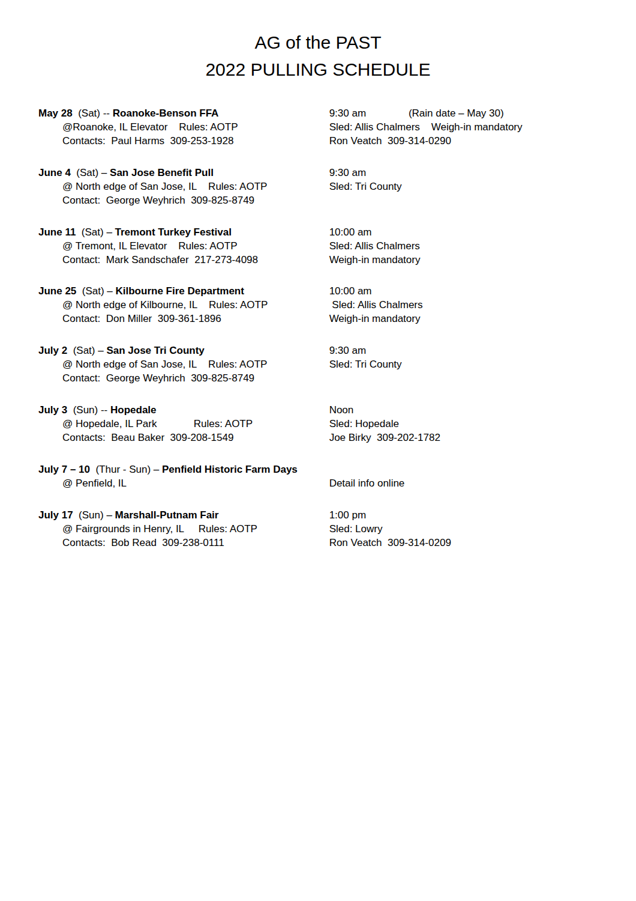AG of the PAST2022 PULLING SCHEDULE
| May 28 (Sat) -- Roanoke-Benson FFA | 9:30 am (Rain date – May 30) |
| @Roanoke, IL Elevator Rules: AOTP | Sled: Allis Chalmers Weigh-in mandatory |
| Contacts: Paul Harms 309-253-1928 | Ron Veatch 309-314-0290 |
| June 4 (Sat) – San Jose Benefit Pull | 9:30 am |
| @ North edge of San Jose, IL Rules: AOTP | Sled: Tri County |
| Contact: George Weyhrich 309-825-8749 | |
| June 11 (Sat) – Tremont Turkey Festival | 10:00 am |
| @ Tremont, IL Elevator Rules: AOTP | Sled: Allis Chalmers |
| Contact: Mark Sandschafer 217-273-4098 | Weigh-in mandatory |
| June 25 (Sat) – Kilbourne Fire Department | 10:00 am |
| @ North edge of Kilbourne, IL Rules: AOTP | Sled: Allis Chalmers |
| Contact: Don Miller 309-361-1896 | Weigh-in mandatory |
| July 2 (Sat) – San Jose Tri County | 9:30 am |
| @ North edge of San Jose, IL Rules: AOTP | Sled: Tri County |
| Contact: George Weyhrich 309-825-8749 | |
| July 3 (Sun) -- Hopedale | Noon |
| @ Hopedale, IL Park Rules: AOTP | Sled: Hopedale |
| Contacts: Beau Baker 309-208-1549 | Joe Birky 309-202-1782 |
| July 7 – 10 (Thur - Sun) – Penfield Historic Farm Days | |
| @ Penfield, IL | Detail info online |
| July 17 (Sun) – Marshall-Putnam Fair | 1:00 pm |
| @ Fairgrounds in Henry, IL Rules: AOTP | Sled: Lowry |
| Contacts: Bob Read 309-238-0111 | Ron Veatch 309-314-0209 |